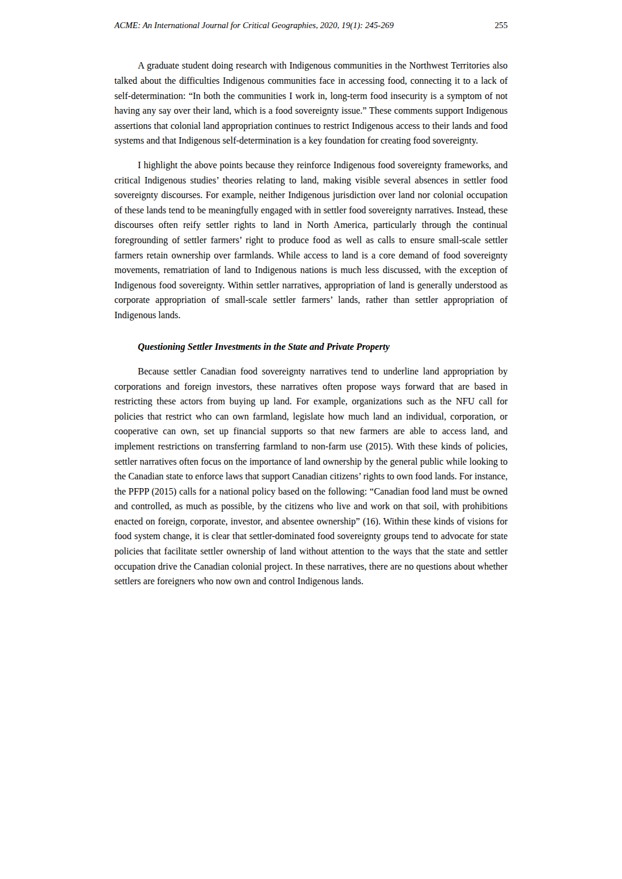ACME: An International Journal for Critical Geographies, 2020, 19(1): 245-269 255
A graduate student doing research with Indigenous communities in the Northwest Territories also talked about the difficulties Indigenous communities face in accessing food, connecting it to a lack of self-determination: “In both the communities I work in, long-term food insecurity is a symptom of not having any say over their land, which is a food sovereignty issue.” These comments support Indigenous assertions that colonial land appropriation continues to restrict Indigenous access to their lands and food systems and that Indigenous self-determination is a key foundation for creating food sovereignty.
I highlight the above points because they reinforce Indigenous food sovereignty frameworks, and critical Indigenous studies’ theories relating to land, making visible several absences in settler food sovereignty discourses. For example, neither Indigenous jurisdiction over land nor colonial occupation of these lands tend to be meaningfully engaged with in settler food sovereignty narratives. Instead, these discourses often reify settler rights to land in North America, particularly through the continual foregrounding of settler farmers’ right to produce food as well as calls to ensure small-scale settler farmers retain ownership over farmlands. While access to land is a core demand of food sovereignty movements, rematriation of land to Indigenous nations is much less discussed, with the exception of Indigenous food sovereignty. Within settler narratives, appropriation of land is generally understood as corporate appropriation of small-scale settler farmers’ lands, rather than settler appropriation of Indigenous lands.
Questioning Settler Investments in the State and Private Property
Because settler Canadian food sovereignty narratives tend to underline land appropriation by corporations and foreign investors, these narratives often propose ways forward that are based in restricting these actors from buying up land. For example, organizations such as the NFU call for policies that restrict who can own farmland, legislate how much land an individual, corporation, or cooperative can own, set up financial supports so that new farmers are able to access land, and implement restrictions on transferring farmland to non-farm use (2015). With these kinds of policies, settler narratives often focus on the importance of land ownership by the general public while looking to the Canadian state to enforce laws that support Canadian citizens’ rights to own food lands. For instance, the PFPP (2015) calls for a national policy based on the following: “Canadian food land must be owned and controlled, as much as possible, by the citizens who live and work on that soil, with prohibitions enacted on foreign, corporate, investor, and absentee ownership” (16). Within these kinds of visions for food system change, it is clear that settler-dominated food sovereignty groups tend to advocate for state policies that facilitate settler ownership of land without attention to the ways that the state and settler occupation drive the Canadian colonial project. In these narratives, there are no questions about whether settlers are foreigners who now own and control Indigenous lands.